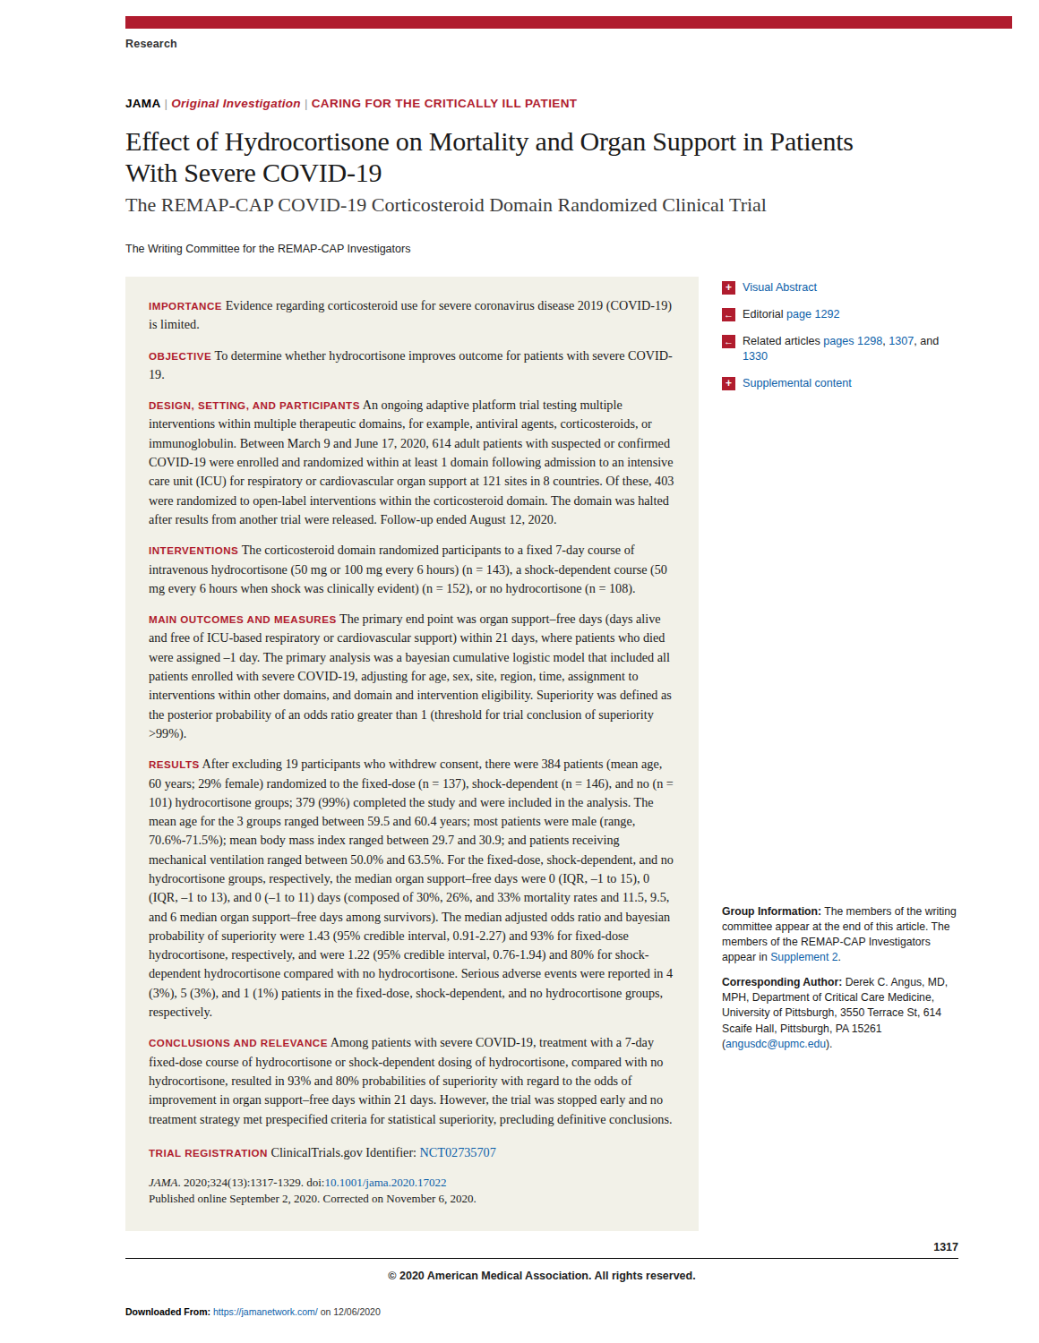Research
JAMA|Original Investigation|CARING FOR THE CRITICALLY ILL PATIENT
Effect of Hydrocortisone on Mortality and Organ Support in Patients
With Severe COVID-19
The REMAP-CAP COVID-19 Corticosteroid Domain Randomized Clinical Trial
The Writing Committee for the REMAP-CAP Investigators
IMPORTANCE Evidence regarding corticosteroid use for severe coronavirus disease 2019 (COVID-19) is limited.
OBJECTIVE To determine whether hydrocortisone improves outcome for patients with severe COVID-19.
DESIGN, SETTING, AND PARTICIPANTS An ongoing adaptive platform trial testing multiple interventions within multiple therapeutic domains, for example, antiviral agents, corticosteroids, or immunoglobulin. Between March 9 and June 17, 2020, 614 adult patients with suspected or confirmed COVID-19 were enrolled and randomized within at least 1 domain following admission to an intensive care unit (ICU) for respiratory or cardiovascular organ support at 121 sites in 8 countries. Of these, 403 were randomized to open-label interventions within the corticosteroid domain. The domain was halted after results from another trial were released. Follow-up ended August 12, 2020.
INTERVENTIONS The corticosteroid domain randomized participants to a fixed 7-day course of intravenous hydrocortisone (50 mg or 100 mg every 6 hours) (n = 143), a shock-dependent course (50 mg every 6 hours when shock was clinically evident) (n = 152), or no hydrocortisone (n = 108).
MAIN OUTCOMES AND MEASURES The primary end point was organ support–free days (days alive and free of ICU-based respiratory or cardiovascular support) within 21 days, where patients who died were assigned –1 day. The primary analysis was a bayesian cumulative logistic model that included all patients enrolled with severe COVID-19, adjusting for age, sex, site, region, time, assignment to interventions within other domains, and domain and intervention eligibility. Superiority was defined as the posterior probability of an odds ratio greater than 1 (threshold for trial conclusion of superiority >99%).
RESULTS After excluding 19 participants who withdrew consent, there were 384 patients (mean age, 60 years; 29% female) randomized to the fixed-dose (n = 137), shock-dependent (n = 146), and no (n = 101) hydrocortisone groups; 379 (99%) completed the study and were included in the analysis. The mean age for the 3 groups ranged between 59.5 and 60.4 years; most patients were male (range, 70.6%-71.5%); mean body mass index ranged between 29.7 and 30.9; and patients receiving mechanical ventilation ranged between 50.0% and 63.5%. For the fixed-dose, shock-dependent, and no hydrocortisone groups, respectively, the median organ support–free days were 0 (IQR, –1 to 15), 0 (IQR, –1 to 13), and 0 (–1 to 11) days (composed of 30%, 26%, and 33% mortality rates and 11.5, 9.5, and 6 median organ support–free days among survivors). The median adjusted odds ratio and bayesian probability of superiority were 1.43 (95% credible interval, 0.91-2.27) and 93% for fixed-dose hydrocortisone, respectively, and were 1.22 (95% credible interval, 0.76-1.94) and 80% for shock-dependent hydrocortisone compared with no hydrocortisone. Serious adverse events were reported in 4 (3%), 5 (3%), and 1 (1%) patients in the fixed-dose, shock-dependent, and no hydrocortisone groups, respectively.
CONCLUSIONS AND RELEVANCE Among patients with severe COVID-19, treatment with a 7-day fixed-dose course of hydrocortisone or shock-dependent dosing of hydrocortisone, compared with no hydrocortisone, resulted in 93% and 80% probabilities of superiority with regard to the odds of improvement in organ support–free days within 21 days. However, the trial was stopped early and no treatment strategy met prespecified criteria for statistical superiority, precluding definitive conclusions.
TRIAL REGISTRATION ClinicalTrials.gov Identifier: NCT02735707
JAMA. 2020;324(13):1317-1329. doi:10.1001/jama.2020.17022
Published online September 2, 2020. Corrected on November 6, 2020.
Visual Abstract
Editorial page 1292
Related articles pages 1298, 1307, and 1330
Supplemental content
Group Information: The members of the writing committee appear at the end of this article. The members of the REMAP-CAP Investigators appear in Supplement 2.
Corresponding Author: Derek C. Angus, MD, MPH, Department of Critical Care Medicine, University of Pittsburgh, 3550 Terrace St, 614 Scaife Hall, Pittsburgh, PA 15261 (angusdc@upmc.edu).
1317
© 2020 American Medical Association. All rights reserved.
Downloaded From: https://jamanetwork.com/ on 12/06/2020